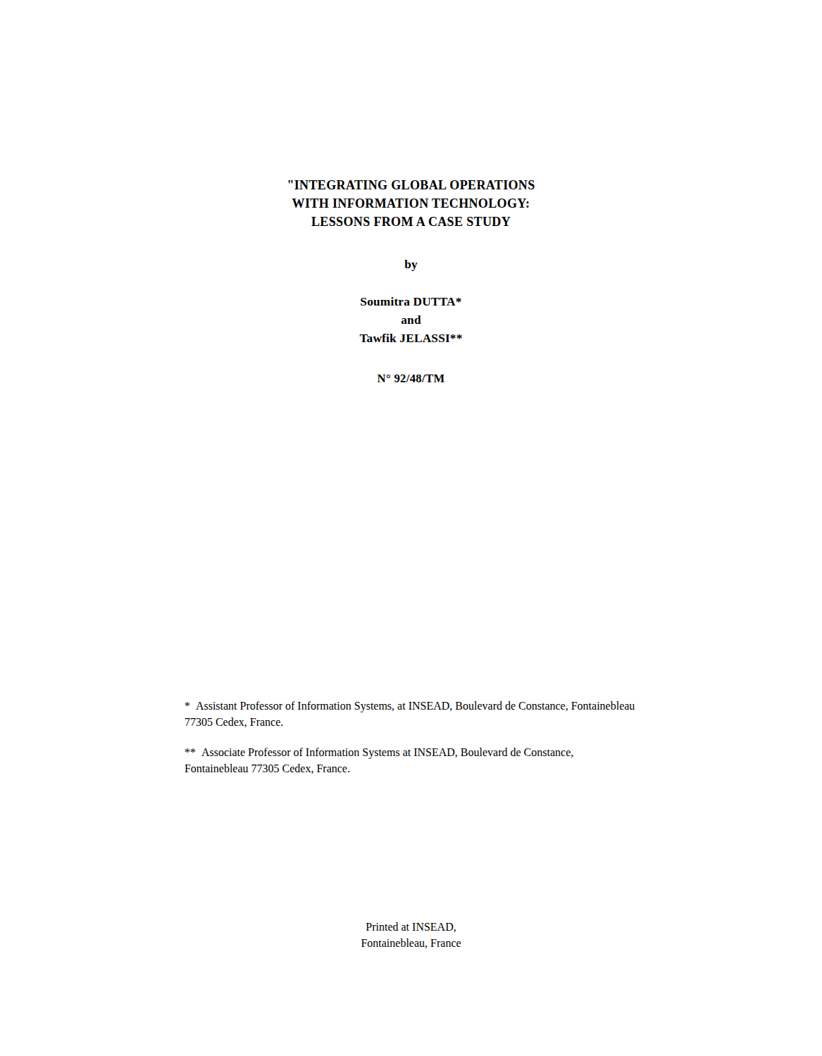"Integrating Global Operations
with Information Technology:
Lessons from a Case Study
by
Soumitra DUTTA*
and
Tawfik JELASSI**
N° 92/48/TM
* Assistant Professor of Information Systems, at INSEAD, Boulevard de Constance, Fontainebleau 77305 Cedex, France.
** Associate Professor of Information Systems at INSEAD, Boulevard de Constance, Fontainebleau 77305 Cedex, France.
Printed at INSEAD,
Fontainebleau, France